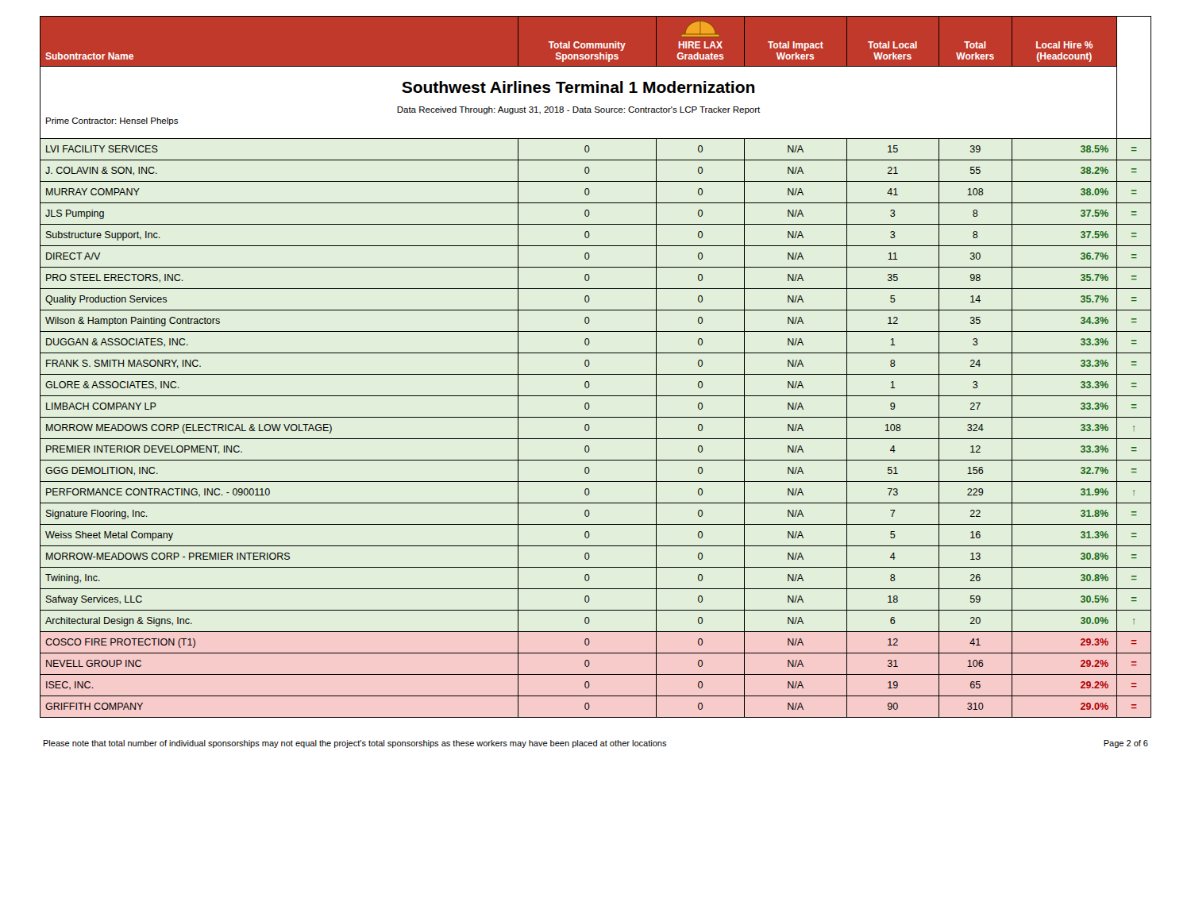| Southwest Airlines Terminal 1 Modernization Data Received Through: August 31, 2018 - Data Source: Contractor's LCP Tracker Report Prime Contractor: Hensel Phelps |
| Subontractor Name | Total Community Sponsorships | HIRE LAX Graduates | Total Impact Workers | Total Local Workers | Total Workers | Local Hire % (Headcount) |
| LVI FACILITY SERVICES | 0 | 0 | N/A | 15 | 39 | 38.5% | = |
| J. COLAVIN & SON, INC. | 0 | 0 | N/A | 21 | 55 | 38.2% | = |
| MURRAY COMPANY | 0 | 0 | N/A | 41 | 108 | 38.0% | = |
| JLS Pumping | 0 | 0 | N/A | 3 | 8 | 37.5% | = |
| Substructure Support, Inc. | 0 | 0 | N/A | 3 | 8 | 37.5% | = |
| DIRECT A/V | 0 | 0 | N/A | 11 | 30 | 36.7% | = |
| PRO STEEL ERECTORS, INC. | 0 | 0 | N/A | 35 | 98 | 35.7% | = |
| Quality Production Services | 0 | 0 | N/A | 5 | 14 | 35.7% | = |
| Wilson & Hampton Painting Contractors | 0 | 0 | N/A | 12 | 35 | 34.3% | = |
| DUGGAN & ASSOCIATES, INC. | 0 | 0 | N/A | 1 | 3 | 33.3% | = |
| FRANK S. SMITH MASONRY, INC. | 0 | 0 | N/A | 8 | 24 | 33.3% | = |
| GLORE & ASSOCIATES, INC. | 0 | 0 | N/A | 1 | 3 | 33.3% | = |
| LIMBACH COMPANY LP | 0 | 0 | N/A | 9 | 27 | 33.3% | = |
| MORROW MEADOWS CORP (ELECTRICAL & LOW VOLTAGE) | 0 | 0 | N/A | 108 | 324 | 33.3% | ↑ |
| PREMIER INTERIOR DEVELOPMENT, INC. | 0 | 0 | N/A | 4 | 12 | 33.3% | = |
| GGG DEMOLITION, INC. | 0 | 0 | N/A | 51 | 156 | 32.7% | = |
| PERFORMANCE CONTRACTING, INC. - 0900110 | 0 | 0 | N/A | 73 | 229 | 31.9% | ↑ |
| Signature Flooring, Inc. | 0 | 0 | N/A | 7 | 22 | 31.8% | = |
| Weiss Sheet Metal Company | 0 | 0 | N/A | 5 | 16 | 31.3% | = |
| MORROW-MEADOWS CORP - PREMIER INTERIORS | 0 | 0 | N/A | 4 | 13 | 30.8% | = |
| Twining, Inc. | 0 | 0 | N/A | 8 | 26 | 30.8% | = |
| Safway Services, LLC | 0 | 0 | N/A | 18 | 59 | 30.5% | = |
| Architectural Design & Signs, Inc. | 0 | 0 | N/A | 6 | 20 | 30.0% | ↑ |
| COSCO FIRE PROTECTION (T1) | 0 | 0 | N/A | 12 | 41 | 29.3% | = |
| NEVELL GROUP INC | 0 | 0 | N/A | 31 | 106 | 29.2% | = |
| ISEC, INC. | 0 | 0 | N/A | 19 | 65 | 29.2% | = |
| GRIFFITH COMPANY | 0 | 0 | N/A | 90 | 310 | 29.0% | = |
Please note that total number of individual sponsorships may not equal the project's total sponsorships as these workers may have been placed at other locations
Page 2 of 6